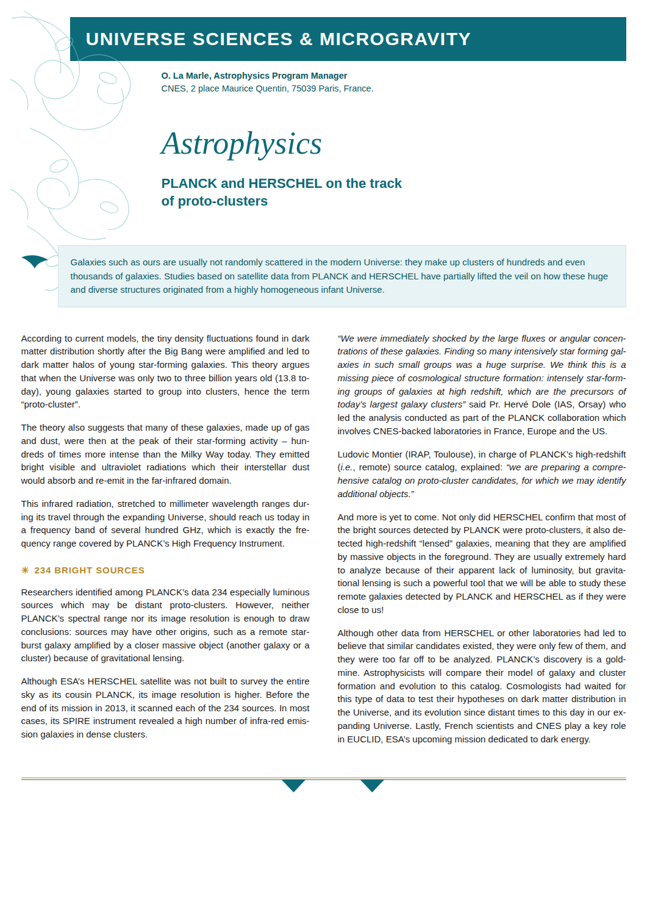Universe Sciences & Microgravity
O. La Marle, Astrophysics Program Manager
CNES, 2 place Maurice Quentin, 75039 Paris, France.
Astrophysics
PLANCK and HERSCHEL on the track
of proto-clusters
Galaxies such as ours are usually not randomly scattered in the modern Universe: they make up clusters of hundreds and even thousands of galaxies. Studies based on satellite data from PLANCK and HERSCHEL have partially lifted the veil on how these huge and diverse structures originated from a highly homogeneous infant Universe.
According to current models, the tiny density fluctuations found in dark matter distribution shortly after the Big Bang were amplified and led to dark matter halos of young star-forming galaxies. This theory argues that when the Universe was only two to three billion years old (13.8 today), young galaxies started to group into clusters, hence the term “proto-cluster”.
The theory also suggests that many of these galaxies, made up of gas and dust, were then at the peak of their star-forming activity – hundreds of times more intense than the Milky Way today. They emitted bright visible and ultraviolet radiations which their interstellar dust would absorb and re-emit in the far-infrared domain.
This infrared radiation, stretched to millimeter wavelength ranges during its travel through the expanding Universe, should reach us today in a frequency band of several hundred GHz, which is exactly the frequency range covered by PLANCK’s High Frequency Instrument.
✳234 bright sources
Researchers identified among PLANCK’s data 234 especially luminous sources which may be distant proto-clusters. However, neither PLANCK’s spectral range nor its image resolution is enough to draw conclusions: sources may have other origins, such as a remote starburst galaxy amplified by a closer massive object (another galaxy or a cluster) because of gravitational lensing.
Although ESA’s HERSCHEL satellite was not built to survey the entire sky as its cousin PLANCK, its image resolution is higher. Before the end of its mission in 2013, it scanned each of the 234 sources. In most cases, its SPIRE instrument revealed a high number of infra-red emission galaxies in dense clusters.
“We were immediately shocked by the large fluxes or angular concentrations of these galaxies. Finding so many intensively star forming galaxies in such small groups was a huge surprise. We think this is a missing piece of cosmological structure formation: intensely star-forming groups of galaxies at high redshift, which are the precursors of today’s largest galaxy clusters” said Pr. Hervé Dole (IAS, Orsay) who led the analysis conducted as part of the PLANCK collaboration which involves CNES-backed laboratories in France, Europe and the US.
Ludovic Montier (IRAP, Toulouse), in charge of PLANCK’s high-redshift (i.e., remote) source catalog, explained: “we are preparing a comprehensive catalog on proto-cluster candidates, for which we may identify additional objects.”
And more is yet to come. Not only did HERSCHEL confirm that most of the bright sources detected by PLANCK were proto-clusters, it also detected high-redshift “lensed” galaxies, meaning that they are amplified by massive objects in the foreground. They are usually extremely hard to analyze because of their apparent lack of luminosity, but gravitational lensing is such a powerful tool that we will be able to study these remote galaxies detected by PLANCK and HERSCHEL as if they were close to us!
Although other data from HERSCHEL or other laboratories had led to believe that similar candidates existed, they were only few of them, and they were too far off to be analyzed. PLANCK’s discovery is a goldmine. Astrophysicists will compare their model of galaxy and cluster formation and evolution to this catalog. Cosmologists had waited for this type of data to test their hypotheses on dark matter distribution in the Universe, and its evolution since distant times to this day in our expanding Universe. Lastly, French scientists and CNES play a key role in EUCLID, ESA’s upcoming mission dedicated to dark energy.